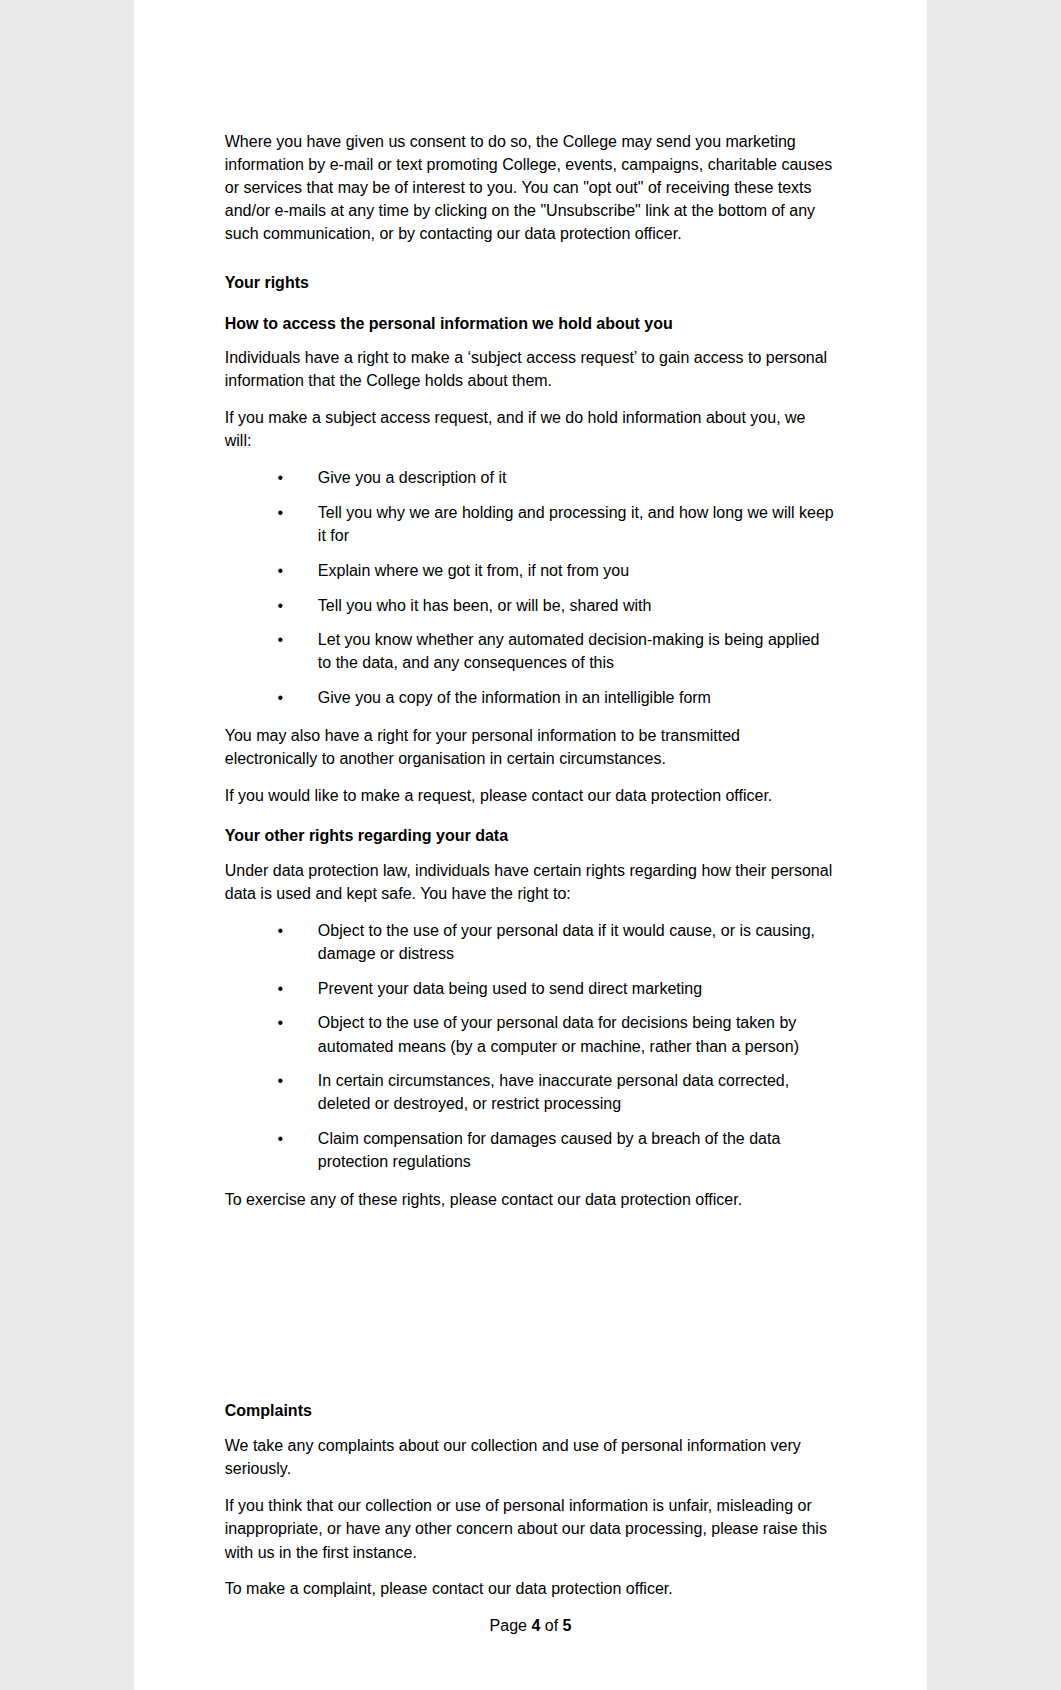Where you have given us consent to do so, the College may send you marketing information by e-mail or text promoting College, events, campaigns, charitable causes or services that may be of interest to you. You can "opt out" of receiving these texts and/or e-mails at any time by clicking on the "Unsubscribe" link at the bottom of any such communication, or by contacting our data protection officer.
Your rights
How to access the personal information we hold about you
Individuals have a right to make a ‘subject access request’ to gain access to personal information that the College holds about them.
If you make a subject access request, and if we do hold information about you, we will:
Give you a description of it
Tell you why we are holding and processing it, and how long we will keep it for
Explain where we got it from, if not from you
Tell you who it has been, or will be, shared with
Let you know whether any automated decision-making is being applied to the data, and any consequences of this
Give you a copy of the information in an intelligible form
You may also have a right for your personal information to be transmitted electronically to another organisation in certain circumstances.
If you would like to make a request, please contact our data protection officer.
Your other rights regarding your data
Under data protection law, individuals have certain rights regarding how their personal data is used and kept safe. You have the right to:
Object to the use of your personal data if it would cause, or is causing, damage or distress
Prevent your data being used to send direct marketing
Object to the use of your personal data for decisions being taken by automated means (by a computer or machine, rather than a person)
In certain circumstances, have inaccurate personal data corrected, deleted or destroyed, or restrict processing
Claim compensation for damages caused by a breach of the data protection regulations
To exercise any of these rights, please contact our data protection officer.
Complaints
We take any complaints about our collection and use of personal information very seriously.
If you think that our collection or use of personal information is unfair, misleading or inappropriate, or have any other concern about our data processing, please raise this with us in the first instance.
To make a complaint, please contact our data protection officer.
Page 4 of 5